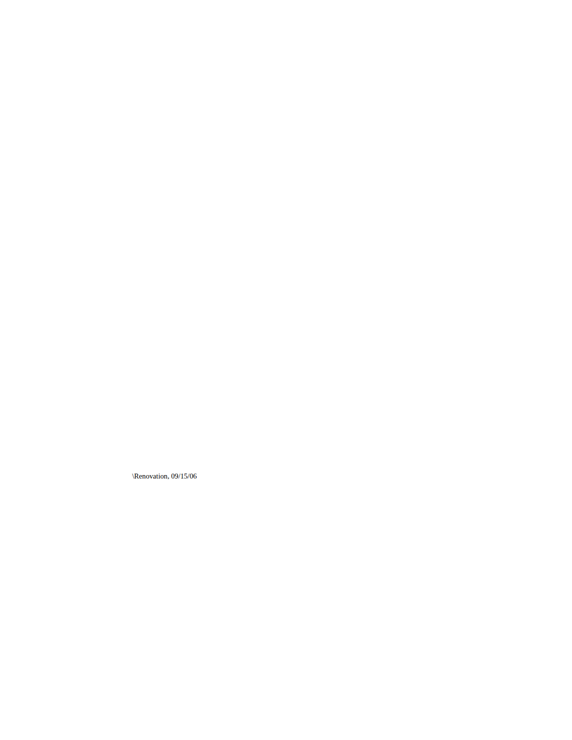\Renovation, 09/15/06